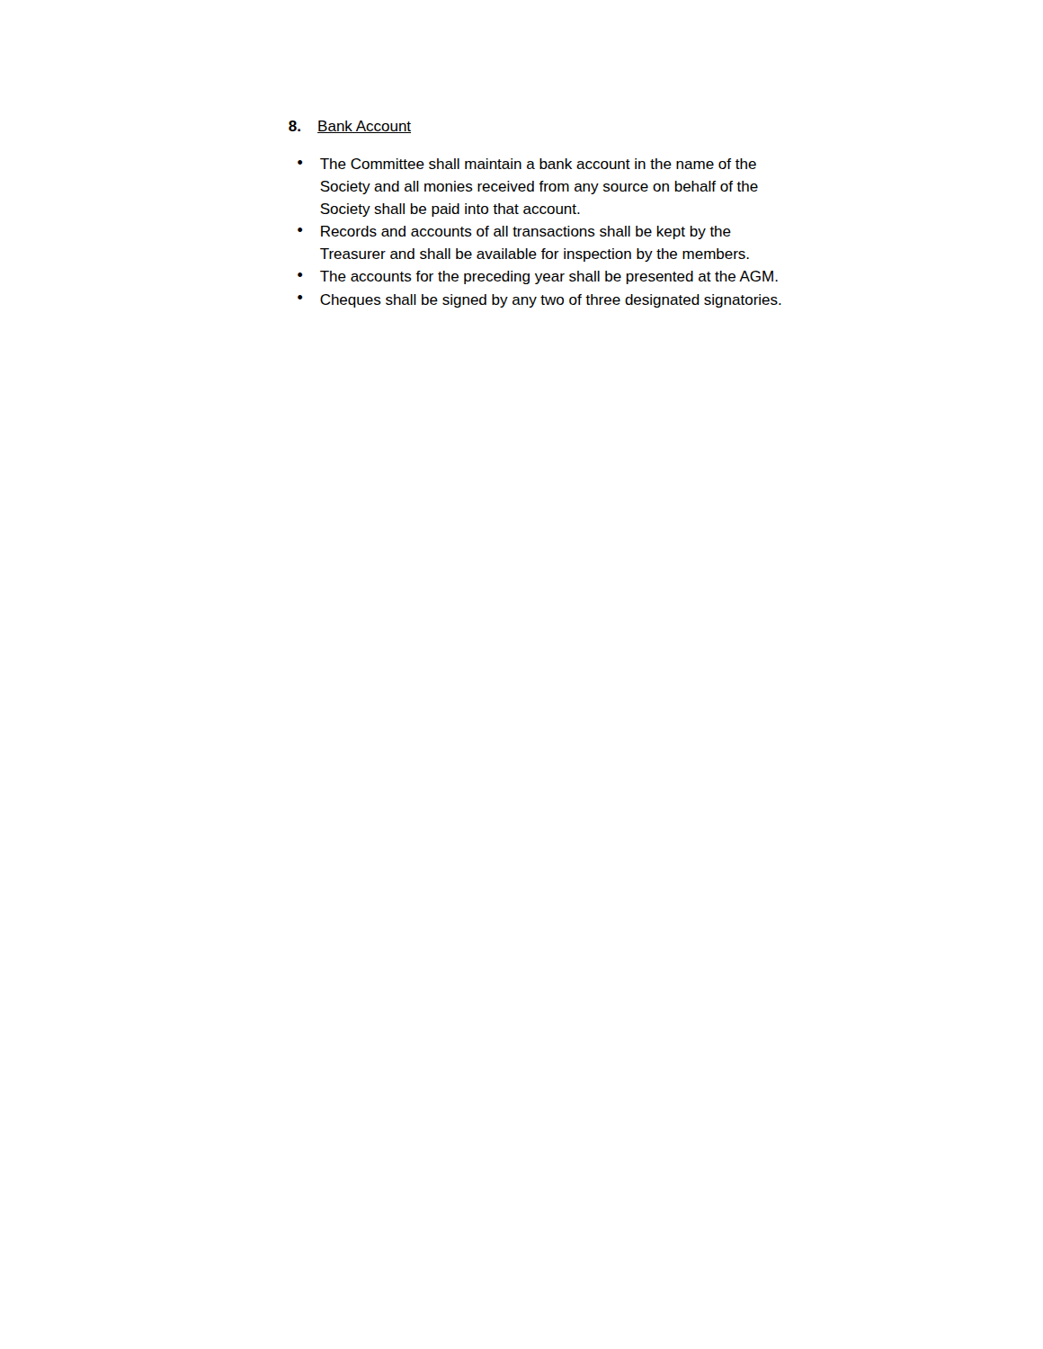8. Bank Account
The Committee shall maintain a bank account in the name of the Society and all monies received from any source on behalf of the Society shall be paid into that account.
Records and accounts of all transactions shall be kept by the Treasurer and shall be available for inspection by the members.
The accounts for the preceding year shall be presented at the AGM.
Cheques shall be signed by any two of three designated signatories.